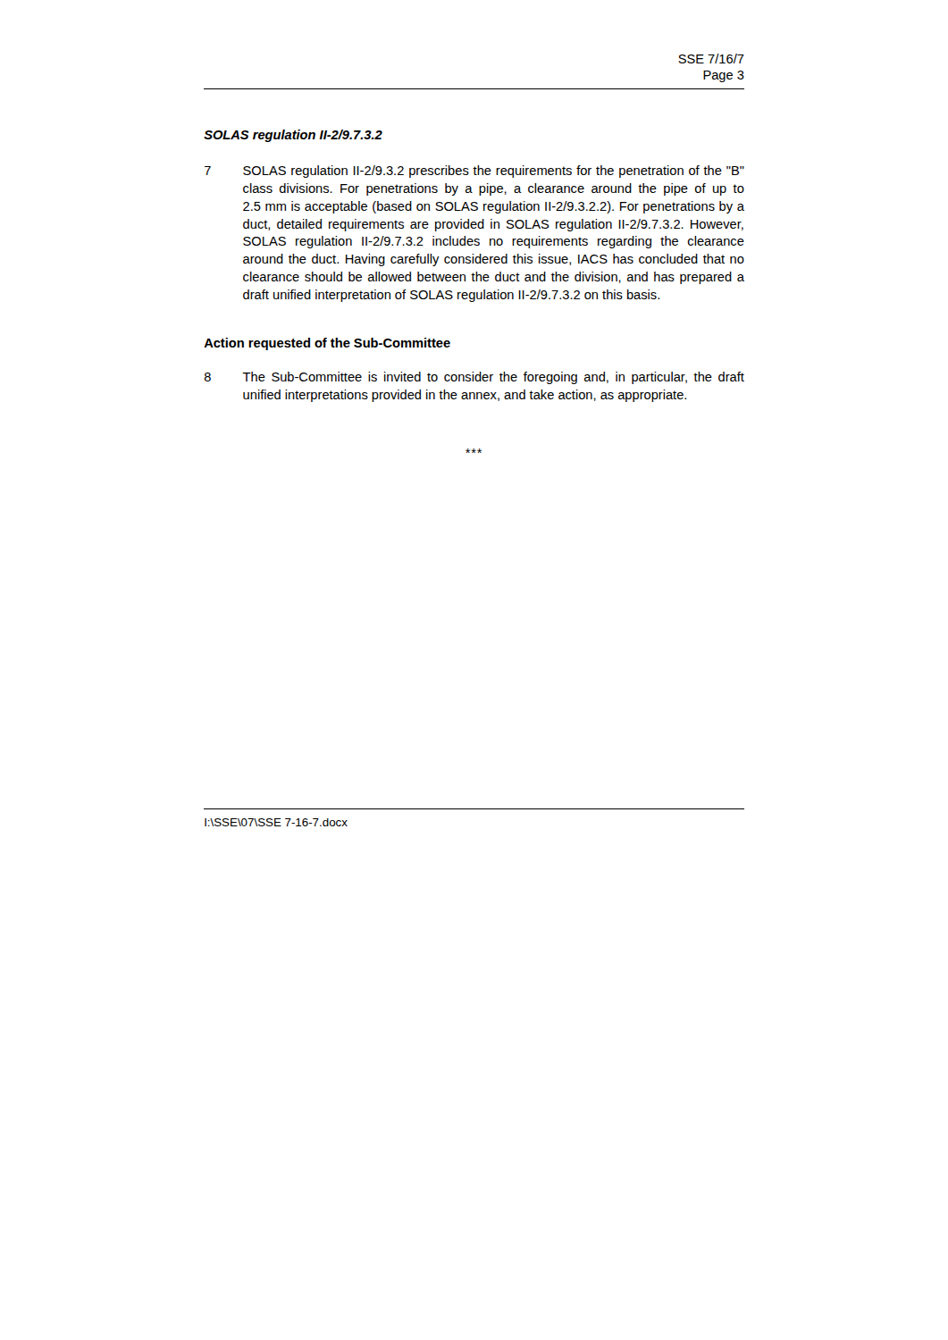SSE 7/16/7
Page 3
SOLAS regulation II-2/9.7.3.2
7
SOLAS regulation II-2/9.3.2 prescribes the requirements for the penetration of the "B" class divisions. For penetrations by a pipe, a clearance around the pipe of up to 2.5 mm is acceptable (based on SOLAS regulation II-2/9.3.2.2). For penetrations by a duct, detailed requirements are provided in SOLAS regulation II-2/9.7.3.2. However, SOLAS regulation II-2/9.7.3.2 includes no requirements regarding the clearance around the duct. Having carefully considered this issue, IACS has concluded that no clearance should be allowed between the duct and the division, and has prepared a draft unified interpretation of SOLAS regulation II-2/9.7.3.2 on this basis.
Action requested of the Sub-Committee
8
The Sub-Committee is invited to consider the foregoing and, in particular, the draft unified interpretations provided in the annex, and take action, as appropriate.
***
I:\SSE\07\SSE 7-16-7.docx